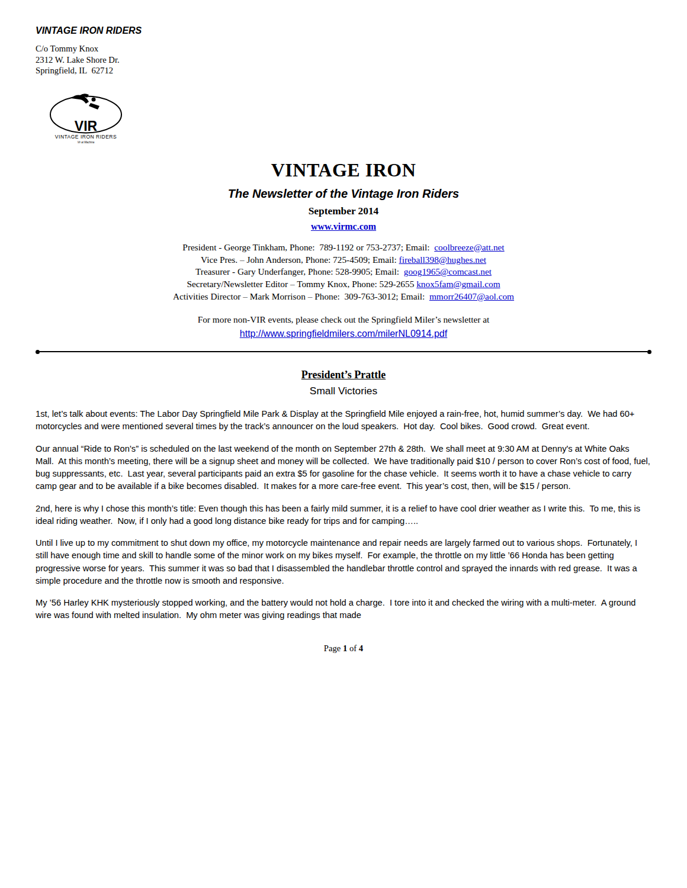VINTAGE IRON RIDERS
C/o Tommy Knox
2312 W. Lake Shore Dr.
Springfield, IL 62712
VINTAGE IRON
The Newsletter of the Vintage Iron Riders
September 2014
www.virmc.com
President - George Tinkham, Phone: 789-1192 or 753-2737; Email: coolbreeze@att.net
Vice Pres. – John Anderson, Phone: 725-4509; Email: fireball398@hughes.net
Treasurer - Gary Underfanger, Phone: 528-9905; Email: goog1965@comcast.net
Secretary/Newsletter Editor – Tommy Knox, Phone: 529-2655 knox5fam@gmail.com
Activities Director – Mark Morrison – Phone: 309-763-3012; Email: mmorr26407@aol.com
For more non-VIR events, please check out the Springfield Miler’s newsletter at
http://www.springfieldmilers.com/milerNL0914.pdf
President’s Prattle
Small Victories
1st, let’s talk about events: The Labor Day Springfield Mile Park & Display at the Springfield Mile enjoyed a rain-free, hot, humid summer’s day. We had 60+ motorcycles and were mentioned several times by the track’s announcer on the loud speakers. Hot day. Cool bikes. Good crowd. Great event.
Our annual “Ride to Ron’s” is scheduled on the last weekend of the month on September 27th & 28th. We shall meet at 9:30 AM at Denny's at White Oaks Mall. At this month’s meeting, there will be a signup sheet and money will be collected. We have traditionally paid $10 / person to cover Ron’s cost of food, fuel, bug suppressants, etc. Last year, several participants paid an extra $5 for gasoline for the chase vehicle. It seems worth it to have a chase vehicle to carry camp gear and to be available if a bike becomes disabled. It makes for a more care-free event. This year’s cost, then, will be $15 / person.
2nd, here is why I chose this month’s title: Even though this has been a fairly mild summer, it is a relief to have cool drier weather as I write this. To me, this is ideal riding weather. Now, if I only had a good long distance bike ready for trips and for camping…..
Until I live up to my commitment to shut down my office, my motorcycle maintenance and repair needs are largely farmed out to various shops. Fortunately, I still have enough time and skill to handle some of the minor work on my bikes myself. For example, the throttle on my little ’66 Honda has been getting progressive worse for years. This summer it was so bad that I disassembled the handlebar throttle control and sprayed the innards with red grease. It was a simple procedure and the throttle now is smooth and responsive.
My ’56 Harley KHK mysteriously stopped working, and the battery would not hold a charge. I tore into it and checked the wiring with a multi-meter. A ground wire was found with melted insulation. My ohm meter was giving readings that made
Page 1 of 4